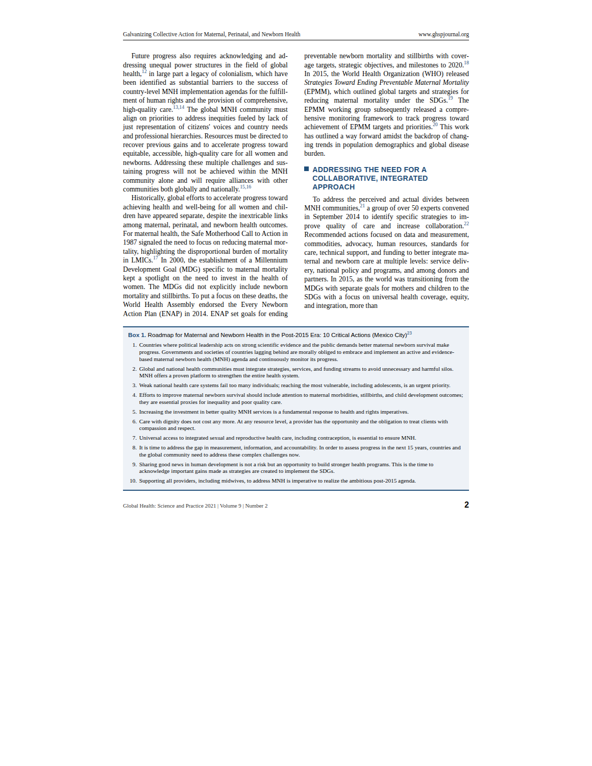Galvanizing Collective Action for Maternal, Perinatal, and Newborn Health
www.ghspjournal.org
Future progress also requires acknowledging and addressing unequal power structures in the field of global health,12 in large part a legacy of colonialism, which have been identified as substantial barriers to the success of country-level MNH implementation agendas for the fulfillment of human rights and the provision of comprehensive, high-quality care.13,14 The global MNH community must align on priorities to address inequities fueled by lack of just representation of citizens' voices and country needs and professional hierarchies. Resources must be directed to recover previous gains and to accelerate progress toward equitable, accessible, high-quality care for all women and newborns. Addressing these multiple challenges and sustaining progress will not be achieved within the MNH community alone and will require alliances with other communities both globally and nationally.15,16
Historically, global efforts to accelerate progress toward achieving health and well-being for all women and children have appeared separate, despite the inextricable links among maternal, perinatal, and newborn health outcomes. For maternal health, the Safe Motherhood Call to Action in 1987 signaled the need to focus on reducing maternal mortality, highlighting the disproportional burden of mortality in LMICs.17 In 2000, the establishment of a Millennium Development Goal (MDG) specific to maternal mortality kept a spotlight on the need to invest in the health of women. The MDGs did not explicitly include newborn mortality and stillbirths. To put a focus on these deaths, the World Health Assembly endorsed the Every Newborn Action Plan (ENAP) in 2014. ENAP set goals for ending preventable newborn mortality and stillbirths with coverage targets, strategic objectives, and milestones to 2020.18 In 2015, the World Health Organization (WHO) released Strategies Toward Ending Preventable Maternal Mortality (EPMM), which outlined global targets and strategies for reducing maternal mortality under the SDGs.19 The EPMM working group subsequently released a comprehensive monitoring framework to track progress toward achievement of EPMM targets and priorities.20 This work has outlined a way forward amidst the backdrop of changing trends in population demographics and global disease burden.
Addressing the Need for a Collaborative, Integrated Approach
To address the perceived and actual divides between MNH communities,21 a group of over 50 experts convened in September 2014 to identify specific strategies to improve quality of care and increase collaboration.22 Recommended actions focused on data and measurement, commodities, advocacy, human resources, standards for care, technical support, and funding to better integrate maternal and newborn care at multiple levels: service delivery, national policy and programs, and among donors and partners. In 2015, as the world was transitioning from the MDGs with separate goals for mothers and children to the SDGs with a focus on universal health coverage, equity, and integration, more than
Box 1. Roadmap for Maternal and Newborn Health in the Post-2015 Era: 10 Critical Actions (Mexico City)23
Countries where political leadership acts on strong scientific evidence and the public demands better maternal newborn survival make progress. Governments and societies of countries lagging behind are morally obliged to embrace and implement an active and evidence-based maternal newborn health (MNH) agenda and continuously monitor its progress.
Global and national health communities must integrate strategies, services, and funding streams to avoid unnecessary and harmful silos. MNH offers a proven platform to strengthen the entire health system.
Weak national health care systems fail too many individuals; reaching the most vulnerable, including adolescents, is an urgent priority.
Efforts to improve maternal newborn survival should include attention to maternal morbidities, stillbirths, and child development outcomes; they are essential proxies for inequality and poor quality care.
Increasing the investment in better quality MNH services is a fundamental response to health and rights imperatives.
Care with dignity does not cost any more. At any resource level, a provider has the opportunity and the obligation to treat clients with compassion and respect.
Universal access to integrated sexual and reproductive health care, including contraception, is essential to ensure MNH.
It is time to address the gap in measurement, information, and accountability. In order to assess progress in the next 15 years, countries and the global community need to address these complex challenges now.
Sharing good news in human development is not a risk but an opportunity to build stronger health programs. This is the time to acknowledge important gains made as strategies are created to implement the SDGs.
Supporting all providers, including midwives, to address MNH is imperative to realize the ambitious post-2015 agenda.
Global Health: Science and Practice 2021 | Volume 9 | Number 2
2